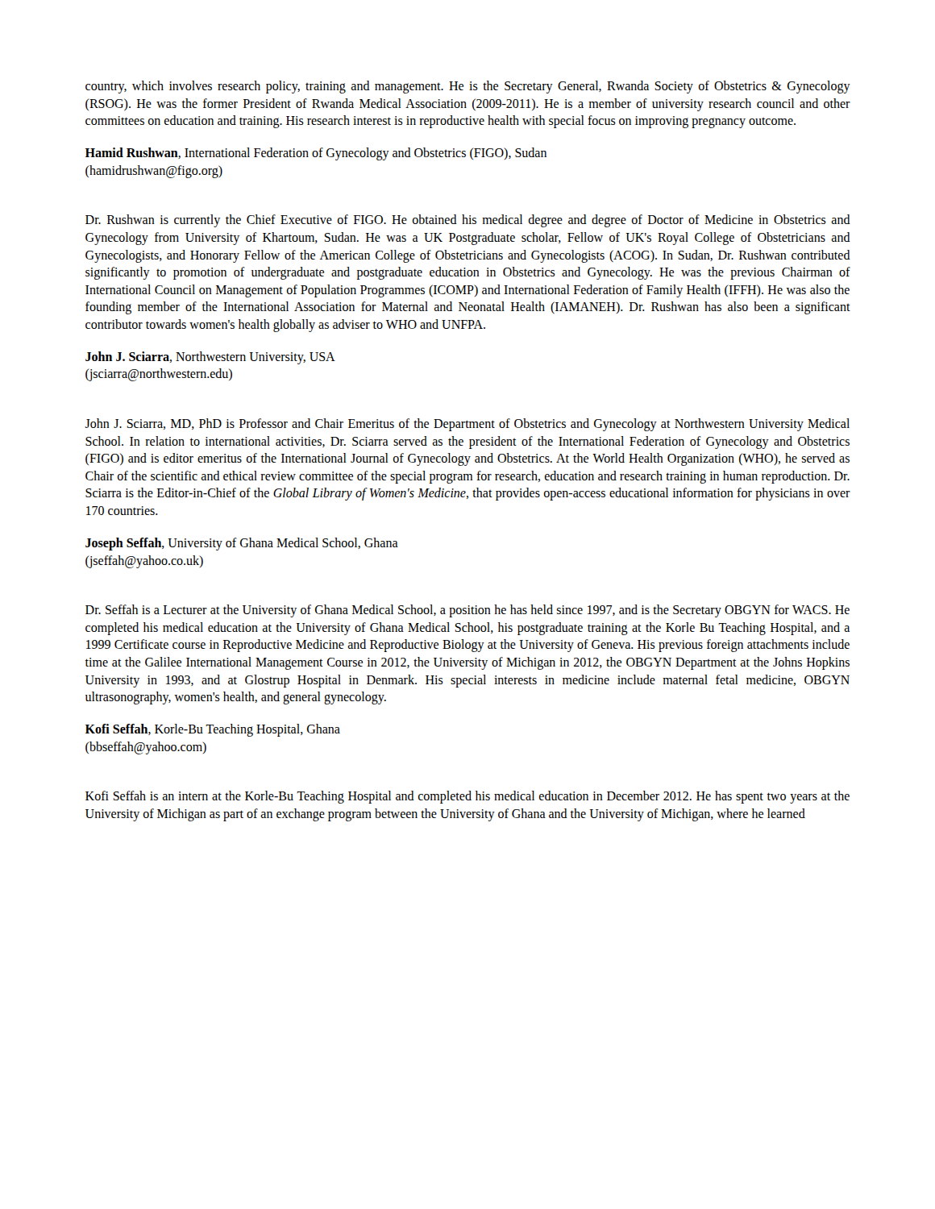country, which involves research policy, training and management. He is the Secretary General, Rwanda Society of Obstetrics & Gynecology (RSOG). He was the former President of Rwanda Medical Association (2009-2011). He is a member of university research council and other committees on education and training. His research interest is in reproductive health with special focus on improving pregnancy outcome.
Hamid Rushwan, International Federation of Gynecology and Obstetrics (FIGO), Sudan
(hamidrushwan@figo.org)
Dr. Rushwan is currently the Chief Executive of FIGO. He obtained his medical degree and degree of Doctor of Medicine in Obstetrics and Gynecology from University of Khartoum, Sudan. He was a UK Postgraduate scholar, Fellow of UK's Royal College of Obstetricians and Gynecologists, and Honorary Fellow of the American College of Obstetricians and Gynecologists (ACOG). In Sudan, Dr. Rushwan contributed significantly to promotion of undergraduate and postgraduate education in Obstetrics and Gynecology. He was the previous Chairman of International Council on Management of Population Programmes (ICOMP) and International Federation of Family Health (IFFH). He was also the founding member of the International Association for Maternal and Neonatal Health (IAMANEH). Dr. Rushwan has also been a significant contributor towards women's health globally as adviser to WHO and UNFPA.
John J. Sciarra, Northwestern University, USA
(jsciarra@northwestern.edu)
John J. Sciarra, MD, PhD is Professor and Chair Emeritus of the Department of Obstetrics and Gynecology at Northwestern University Medical School. In relation to international activities, Dr. Sciarra served as the president of the International Federation of Gynecology and Obstetrics (FIGO) and is editor emeritus of the International Journal of Gynecology and Obstetrics. At the World Health Organization (WHO), he served as Chair of the scientific and ethical review committee of the special program for research, education and research training in human reproduction. Dr. Sciarra is the Editor-in-Chief of the Global Library of Women's Medicine, that provides open-access educational information for physicians in over 170 countries.
Joseph Seffah, University of Ghana Medical School, Ghana
(jseffah@yahoo.co.uk)
Dr. Seffah is a Lecturer at the University of Ghana Medical School, a position he has held since 1997, and is the Secretary OBGYN for WACS. He completed his medical education at the University of Ghana Medical School, his postgraduate training at the Korle Bu Teaching Hospital, and a 1999 Certificate course in Reproductive Medicine and Reproductive Biology at the University of Geneva. His previous foreign attachments include time at the Galilee International Management Course in 2012, the University of Michigan in 2012, the OBGYN Department at the Johns Hopkins University in 1993, and at Glostrup Hospital in Denmark. His special interests in medicine include maternal fetal medicine, OBGYN ultrasonography, women's health, and general gynecology.
Kofi Seffah, Korle-Bu Teaching Hospital, Ghana
(bbseffah@yahoo.com)
Kofi Seffah is an intern at the Korle-Bu Teaching Hospital and completed his medical education in December 2012. He has spent two years at the University of Michigan as part of an exchange program between the University of Ghana and the University of Michigan, where he learned